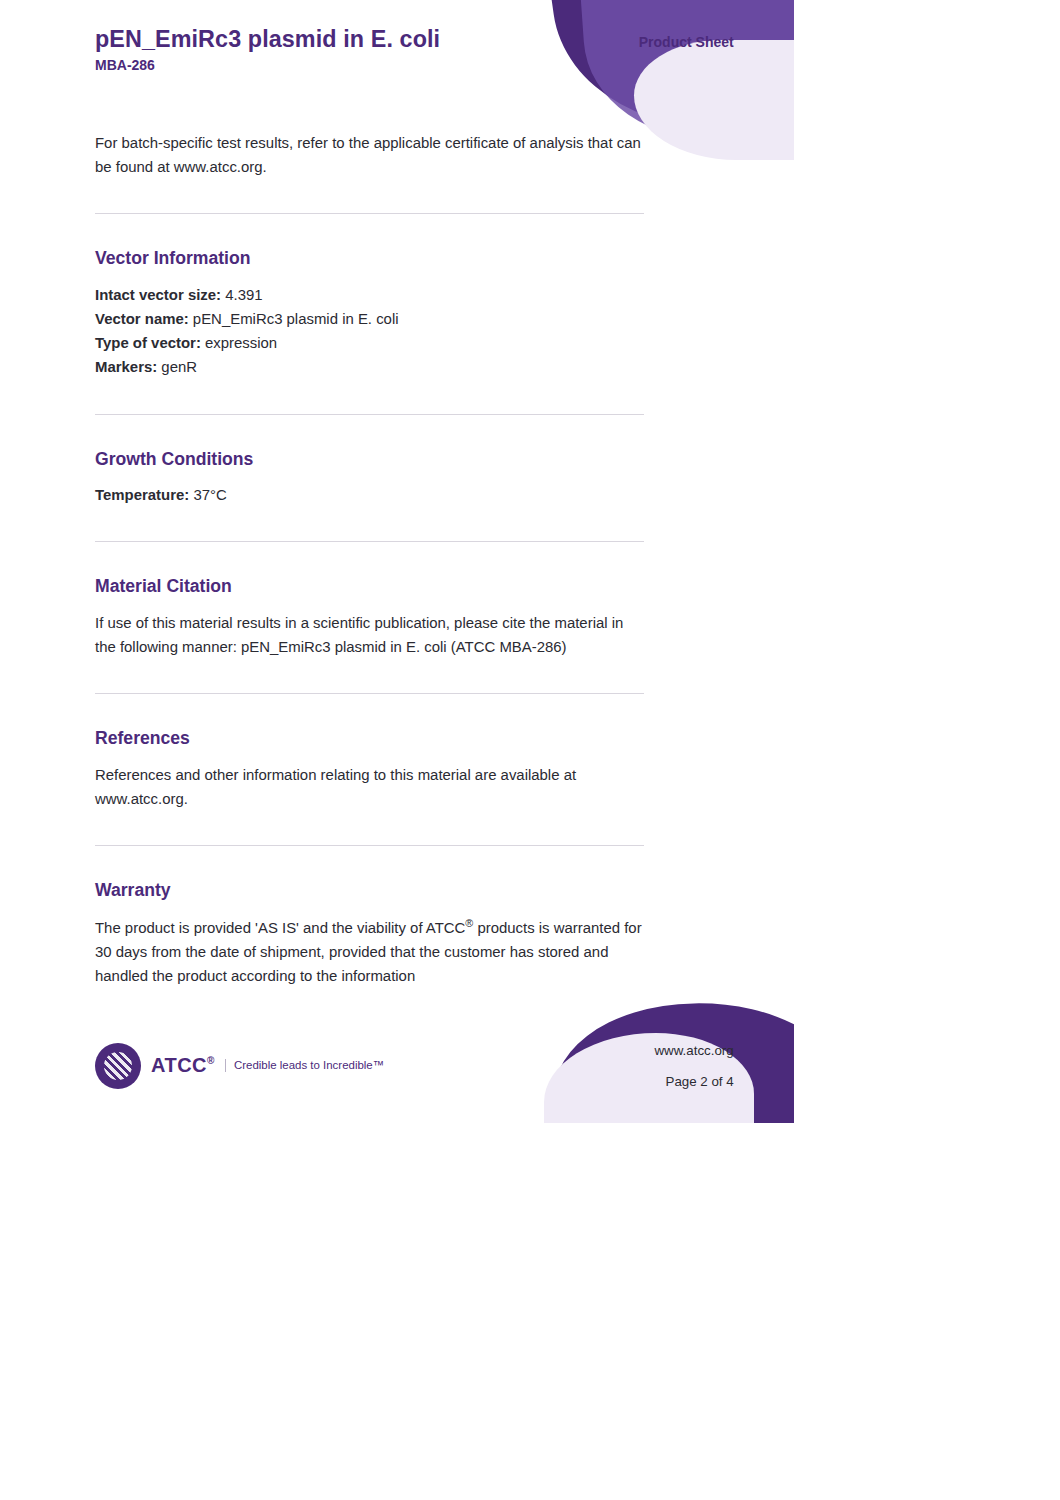pEN_EmiRc3 plasmid in E. coli
Product Sheet
MBA-286
For batch-specific test results, refer to the applicable certificate of analysis that can be found at www.atcc.org.
Vector Information
Intact vector size: 4.391
Vector name: pEN_EmiRc3 plasmid in E. coli
Type of vector: expression
Markers: genR
Growth Conditions
Temperature: 37°C
Material Citation
If use of this material results in a scientific publication, please cite the material in the following manner: pEN_EmiRc3 plasmid in E. coli (ATCC MBA-286)
References
References and other information relating to this material are available at www.atcc.org.
Warranty
The product is provided 'AS IS' and the viability of ATCC® products is warranted for 30 days from the date of shipment, provided that the customer has stored and handled the product according to the information
ATCC® Credible leads to Incredible™
www.atcc.org
Page 2 of 4